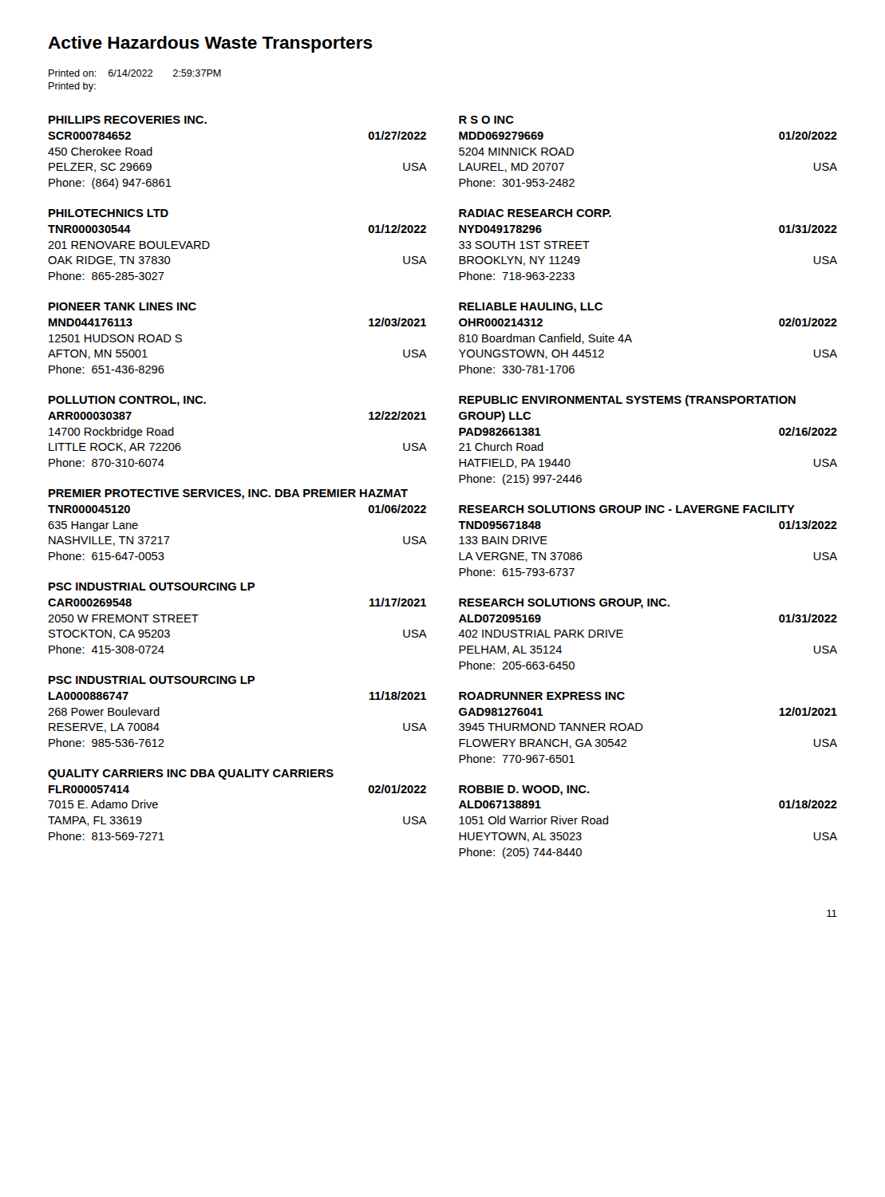Active Hazardous Waste Transporters
Printed on: 6/14/2022 2:59:37PM
Printed by:
PHILLIPS RECOVERIES INC.
SCR00078465201/27/2022
450 Cherokee Road
PELZER, SC 29669 USA
Phone: (864) 947-6861
PHILOTECHNICS LTD
TNR00003054401/12/2022
201 RENOVARE BOULEVARD
OAK RIDGE, TN 37830 USA
Phone: 865-285-3027
PIONEER TANK LINES INC
MND04417611312/03/2021
12501 HUDSON ROAD S
AFTON, MN 55001 USA
Phone: 651-436-8296
POLLUTION CONTROL, INC.
ARR00003038712/22/2021
14700 Rockbridge Road
LITTLE ROCK, AR 72206 USA
Phone: 870-310-6074
PREMIER PROTECTIVE SERVICES, INC. DBA PREMIER HAZMAT
TNR00004512001/06/2022
635 Hangar Lane
NASHVILLE, TN 37217 USA
Phone: 615-647-0053
PSC INDUSTRIAL OUTSOURCING LP
CAR00026954811/17/2021
2050 W FREMONT STREET
STOCKTON, CA 95203 USA
Phone: 415-308-0724
PSC INDUSTRIAL OUTSOURCING LP
LA000088674711/18/2021
268 Power Boulevard
RESERVE, LA 70084 USA
Phone: 985-536-7612
QUALITY CARRIERS INC DBA QUALITY CARRIERS
FLR00005741402/01/2022
7015 E. Adamo Drive
TAMPA, FL 33619 USA
Phone: 813-569-7271
R S O INC
MDD06927966901/20/2022
5204 MINNICK ROAD
LAUREL, MD 20707 USA
Phone: 301-953-2482
RADIAC RESEARCH CORP.
NYD04917829601/31/2022
33 SOUTH 1ST STREET
BROOKLYN, NY 11249 USA
Phone: 718-963-2233
RELIABLE HAULING, LLC
OHR00021431202/01/2022
810 Boardman Canfield, Suite 4A
YOUNGSTOWN, OH 44512 USA
Phone: 330-781-1706
REPUBLIC ENVIRONMENTAL SYSTEMS (TRANSPORTATION GROUP) LLC
PAD98266138102/16/2022
21 Church Road
HATFIELD, PA 19440 USA
Phone: (215) 997-2446
RESEARCH SOLUTIONS GROUP INC - LAVERGNE FACILITY
TND09567184801/13/2022
133 BAIN DRIVE
LA VERGNE, TN 37086 USA
Phone: 615-793-6737
RESEARCH SOLUTIONS GROUP, INC.
ALD07209516901/31/2022
402 INDUSTRIAL PARK DRIVE
PELHAM, AL 35124 USA
Phone: 205-663-6450
ROADRUNNER EXPRESS INC
GAD98127604112/01/2021
3945 THURMOND TANNER ROAD
FLOWERY BRANCH, GA 30542 USA
Phone: 770-967-6501
ROBBIE D. WOOD, INC.
ALD06713889101/18/2022
1051 Old Warrior River Road
HUEYTOWN, AL 35023 USA
Phone: (205) 744-8440
11